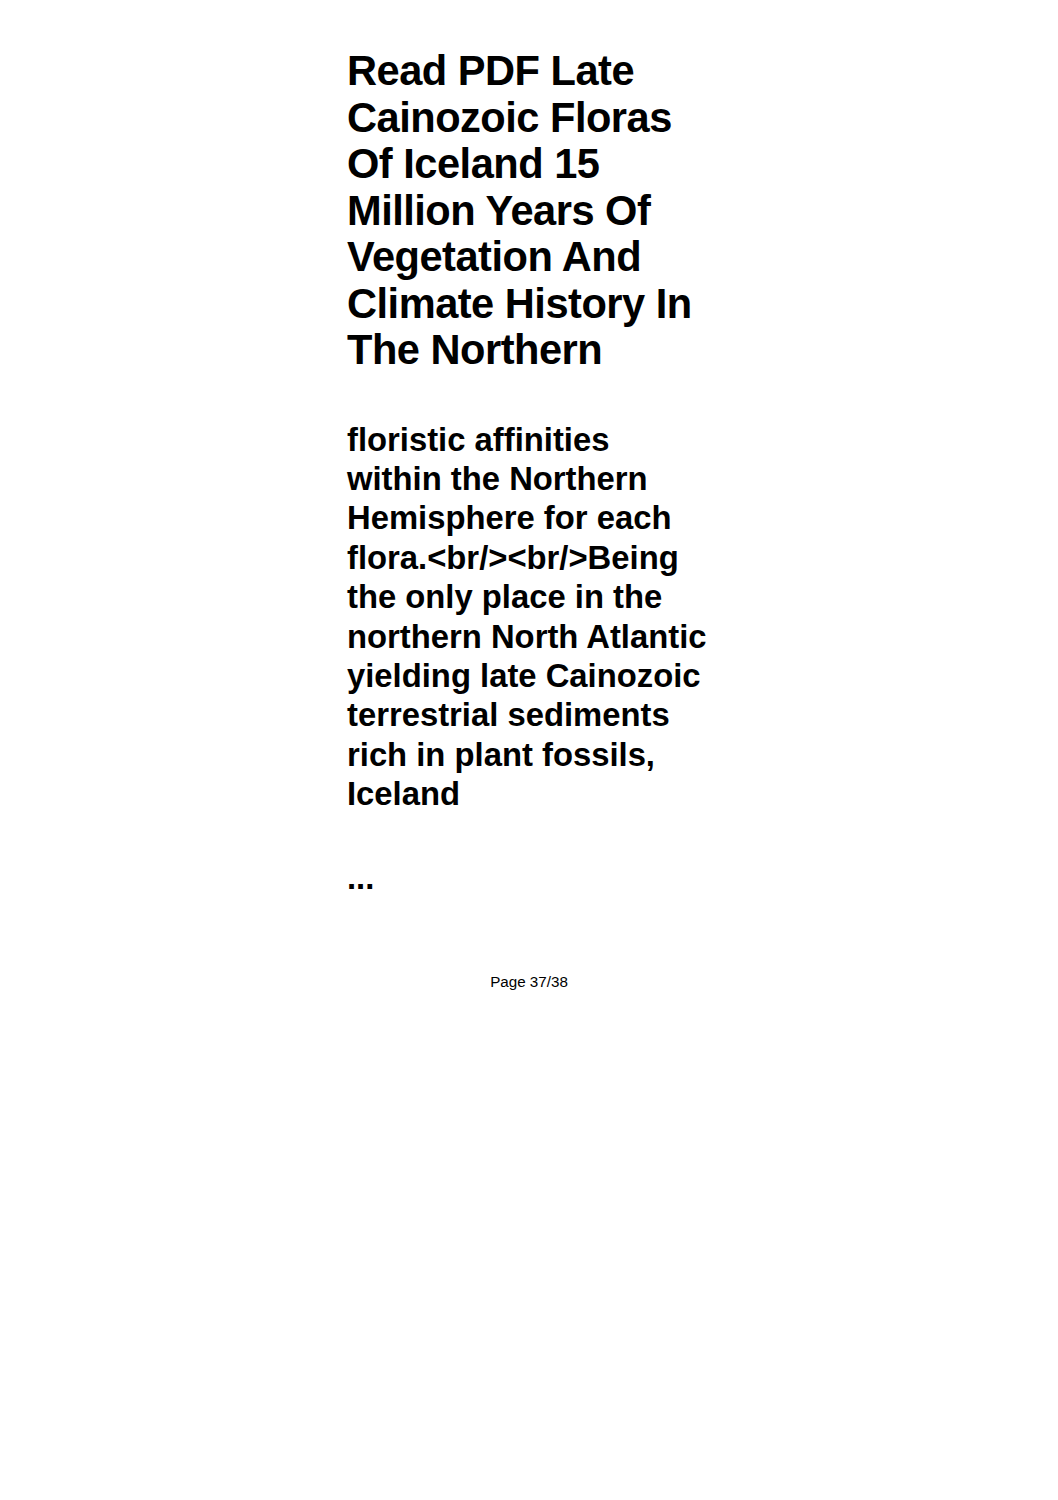Read PDF Late Cainozoic Floras Of Iceland 15 Million Years Of Vegetation And Climate History In The Northern
floristic affinities within the Northern Hemisphere for each flora.<br/><br/>Being the only place in the northern North Atlantic yielding late Cainozoic terrestrial sediments rich in plant fossils, Iceland
...
Page 37/38